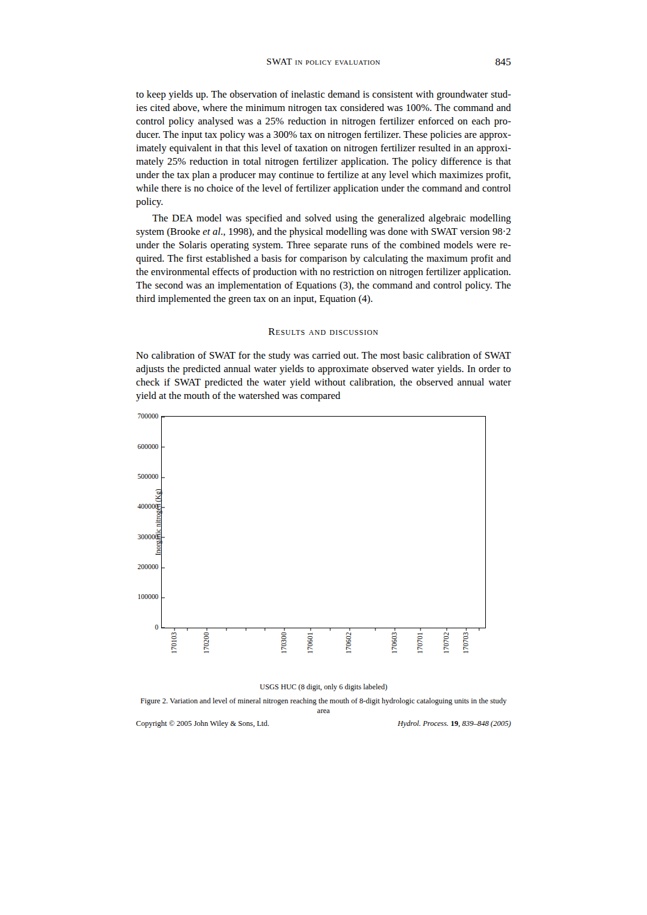SWAT in policy evaluation 845
to keep yields up. The observation of inelastic demand is consistent with groundwater studies cited above, where the minimum nitrogen tax considered was 100%. The command and control policy analysed was a 25% reduction in nitrogen fertilizer enforced on each producer. The input tax policy was a 300% tax on nitrogen fertilizer. These policies are approximately equivalent in that this level of taxation on nitrogen fertilizer resulted in an approximately 25% reduction in total nitrogen fertilizer application. The policy difference is that under the tax plan a producer may continue to fertilize at any level which maximizes profit, while there is no choice of the level of fertilizer application under the command and control policy.
The DEA model was specified and solved using the generalized algebraic modelling system (Brooke et al., 1998), and the physical modelling was done with SWAT version 98·2 under the Solaris operating system. Three separate runs of the combined models were required. The first established a basis for comparison by calculating the maximum profit and the environmental effects of production with no restriction on nitrogen fertilizer application. The second was an implementation of Equations (3), the command and control policy. The third implemented the green tax on an input, Equation (4).
Results and discussion
No calibration of SWAT for the study was carried out. The most basic calibration of SWAT adjusts the predicted annual water yields to approximate observed water yields. In order to check if SWAT predicted the water yield without calibration, the observed annual water yield at the mouth of the watershed was compared
Inorganic nitrogen (Kg) 700000 600000 500000 400000 300000 200000 100000 0 170103 170200 170300 170601 170602 170603 170701 170702 170703
USGS HUC (8 digit, only 6 digits labeled)
Figure 2. Variation and level of mineral nitrogen reaching the mouth of 8-digit hydrologic cataloguing units in the study area
Copyright © 2005 John Wiley & Sons, Ltd. Hydrol. Process. 19, 839–848 (2005)